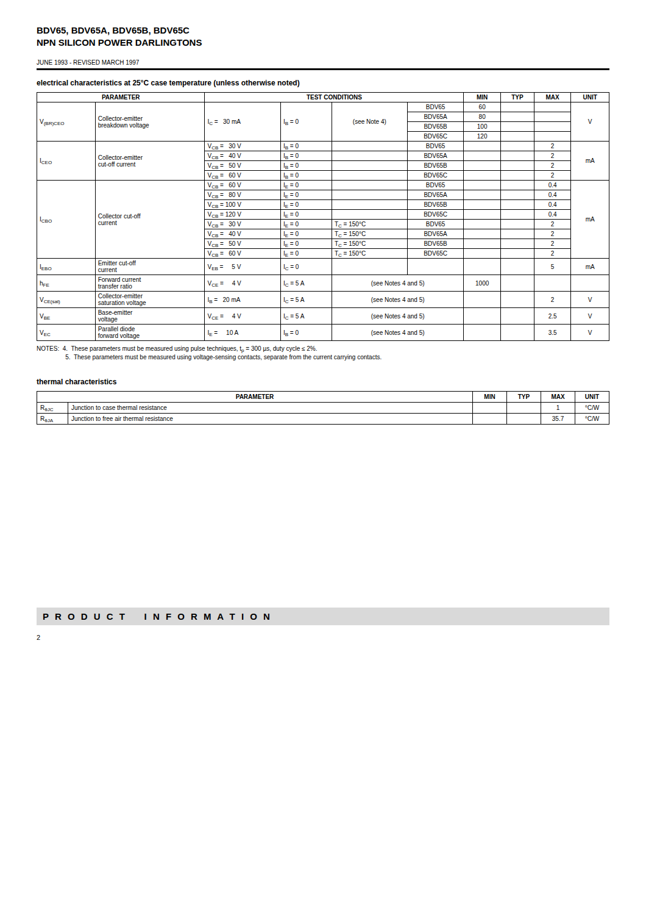BDV65, BDV65A, BDV65B, BDV65C
NPN SILICON POWER DARLINGTONS
JUNE 1993 - REVISED MARCH 1997
electrical characteristics at 25°C case temperature (unless otherwise noted)
| PARAMETER | TEST CONDITIONS | MIN | TYP | MAX | UNIT |
| --- | --- | --- | --- | --- | --- |
| V (BR)CEO | Collector-emitter breakdown voltage | I C = 30 mA | I B = 0 | (see Note 4) | BDV65 | 60 | | | V |
| BDV65A | 80 | | |
| BDV65B | 100 | | |
| BDV65C | 120 | | |
| I CEO | Collector-emitter cut-off current | V CB = 30 V | I B = 0 | | BDV65 | | | 2 | mA |
| V CB = 40 V | I B = 0 | | BDV65A | | | 2 |
| V CB = 50 V | I B = 0 | | BDV65B | | | 2 |
| V CB = 60 V | I B = 0 | | BDV65C | | | 2 |
| I CBO | Collector cut-off current | V CB = 60 V | I E = 0 | | BDV65 | | | 0.4 | mA |
| V CB = 80 V | I E = 0 | | BDV65A | | | 0.4 |
| V CB = 100 V | I E = 0 | | BDV65B | | | 0.4 |
| V CB = 120 V | I E = 0 | | BDV65C | | | 0.4 |
| V CB = 30 V | I E = 0 | T C = 150°C | BDV65 | | | 2 |
| V CB = 40 V | I E = 0 | T C = 150°C | BDV65A | | | 2 |
| V CB = 50 V | I E = 0 | T C = 150°C | BDV65B | | | 2 |
| V CB = 60 V | I E = 0 | T C = 150°C | BDV65C | | | 2 |
| I EBO | Emitter cut-off current | V EB = 5 V | I C = 0 | | | | | 5 | mA |
| h FE | Forward current transfer ratio | V CE = 4 V | I C = 5 A | (see Notes 4 and 5) | 1000 | | | |
| V CE(sat) | Collector-emitter saturation voltage | I B = 20 mA | I C = 5 A | (see Notes 4 and 5) | | | 2 | V |
| V BE | Base-emitter voltage | V CE = 4 V | I C = 5 A | (see Notes 4 and 5) | | | 2.5 | V |
| V EC | Parallel diode forward voltage | I E = 10 A | I B = 0 | (see Notes 4 and 5) | | | 3.5 | V |
NOTES: 4. These parameters must be measured using pulse techniques, tp = 300 µs, duty cycle ≤ 2%.
5. These parameters must be measured using voltage-sensing contacts, separate from the current carrying contacts.
thermal characteristics
| PARAMETER | MIN | TYP | MAX | UNIT |
| --- | --- | --- | --- | --- |
| R θJC | Junction to case thermal resistance | | | 1 | °C/W |
| R θJA | Junction to free air thermal resistance | | | 35.7 | °C/W |
P R O D U C T I N F O R M A T I O N
2